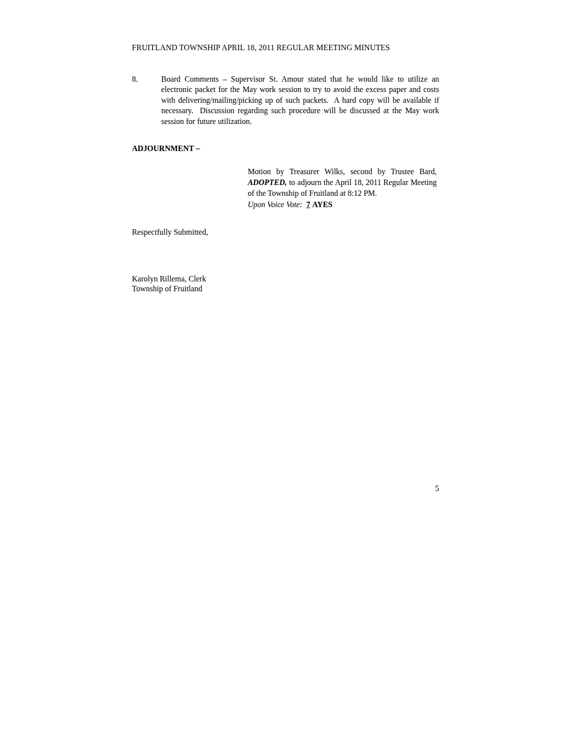FRUITLAND TOWNSHIP APRIL 18, 2011 REGULAR MEETING MINUTES
8.
Board Comments – Supervisor St. Amour stated that he would like to utilize an electronic packet for the May work session to try to avoid the excess paper and costs with delivering/mailing/picking up of such packets. A hard copy will be available if necessary. Discussion regarding such procedure will be discussed at the May work session for future utilization.
ADJOURNMENT –
Motion by Treasurer Wilks, second by Trustee Bard, ADOPTED, to adjourn the April 18, 2011 Regular Meeting of the Township of Fruitland at 8:12 PM.
Upon Voice Vote: 7 AYES
Respectfully Submitted,
Karolyn Rillema, Clerk
Township of Fruitland
5